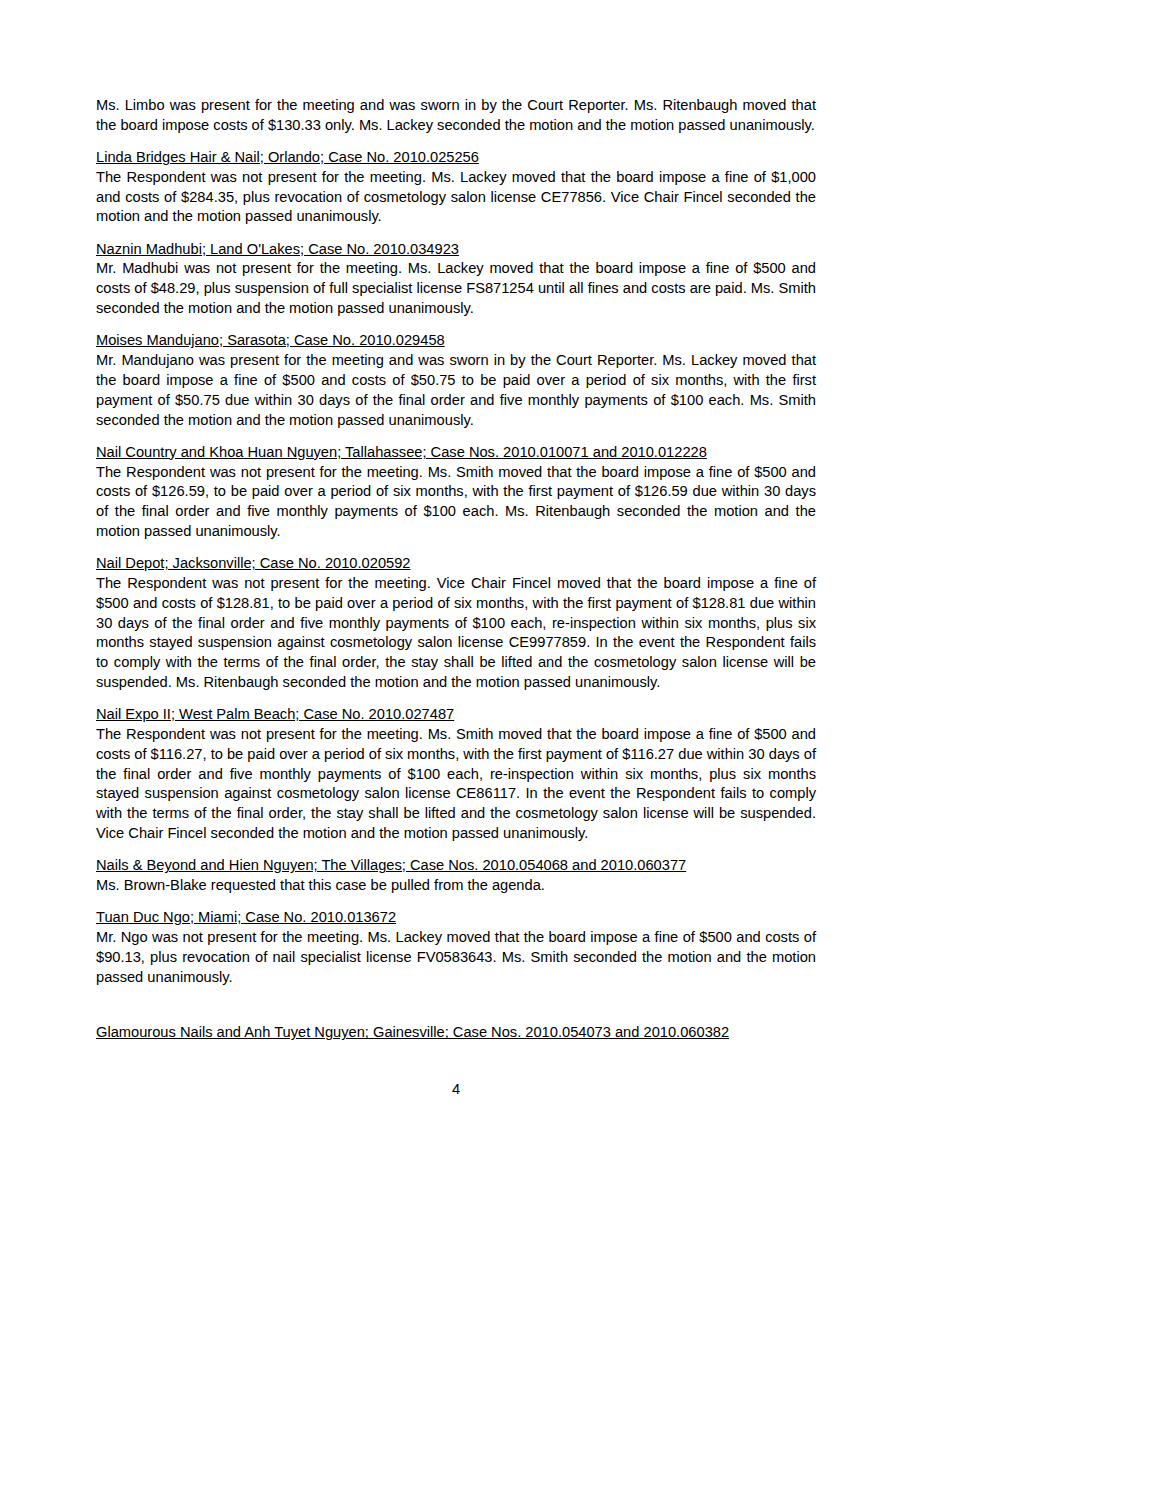Ms. Limbo was present for the meeting and was sworn in by the Court Reporter. Ms. Ritenbaugh moved that the board impose costs of $130.33 only. Ms. Lackey seconded the motion and the motion passed unanimously.
Linda Bridges Hair & Nail; Orlando; Case No. 2010.025256
The Respondent was not present for the meeting. Ms. Lackey moved that the board impose a fine of $1,000 and costs of $284.35, plus revocation of cosmetology salon license CE77856. Vice Chair Fincel seconded the motion and the motion passed unanimously.
Naznin Madhubi; Land O'Lakes; Case No. 2010.034923
Mr. Madhubi was not present for the meeting. Ms. Lackey moved that the board impose a fine of $500 and costs of $48.29, plus suspension of full specialist license FS871254 until all fines and costs are paid. Ms. Smith seconded the motion and the motion passed unanimously.
Moises Mandujano; Sarasota; Case No. 2010.029458
Mr. Mandujano was present for the meeting and was sworn in by the Court Reporter. Ms. Lackey moved that the board impose a fine of $500 and costs of $50.75 to be paid over a period of six months, with the first payment of $50.75 due within 30 days of the final order and five monthly payments of $100 each. Ms. Smith seconded the motion and the motion passed unanimously.
Nail Country and Khoa Huan Nguyen; Tallahassee; Case Nos. 2010.010071 and 2010.012228
The Respondent was not present for the meeting. Ms. Smith moved that the board impose a fine of $500 and costs of $126.59, to be paid over a period of six months, with the first payment of $126.59 due within 30 days of the final order and five monthly payments of $100 each. Ms. Ritenbaugh seconded the motion and the motion passed unanimously.
Nail Depot; Jacksonville; Case No. 2010.020592
The Respondent was not present for the meeting. Vice Chair Fincel moved that the board impose a fine of $500 and costs of $128.81, to be paid over a period of six months, with the first payment of $128.81 due within 30 days of the final order and five monthly payments of $100 each, re-inspection within six months, plus six months stayed suspension against cosmetology salon license CE9977859. In the event the Respondent fails to comply with the terms of the final order, the stay shall be lifted and the cosmetology salon license will be suspended. Ms. Ritenbaugh seconded the motion and the motion passed unanimously.
Nail Expo II; West Palm Beach; Case No. 2010.027487
The Respondent was not present for the meeting. Ms. Smith moved that the board impose a fine of $500 and costs of $116.27, to be paid over a period of six months, with the first payment of $116.27 due within 30 days of the final order and five monthly payments of $100 each, re-inspection within six months, plus six months stayed suspension against cosmetology salon license CE86117. In the event the Respondent fails to comply with the terms of the final order, the stay shall be lifted and the cosmetology salon license will be suspended. Vice Chair Fincel seconded the motion and the motion passed unanimously.
Nails & Beyond and Hien Nguyen; The Villages; Case Nos. 2010.054068 and 2010.060377
Ms. Brown-Blake requested that this case be pulled from the agenda.
Tuan Duc Ngo; Miami; Case No. 2010.013672
Mr. Ngo was not present for the meeting. Ms. Lackey moved that the board impose a fine of $500 and costs of $90.13, plus revocation of nail specialist license FV0583643. Ms. Smith seconded the motion and the motion passed unanimously.
Glamourous Nails and Anh Tuyet Nguyen; Gainesville; Case Nos. 2010.054073 and 2010.060382
4